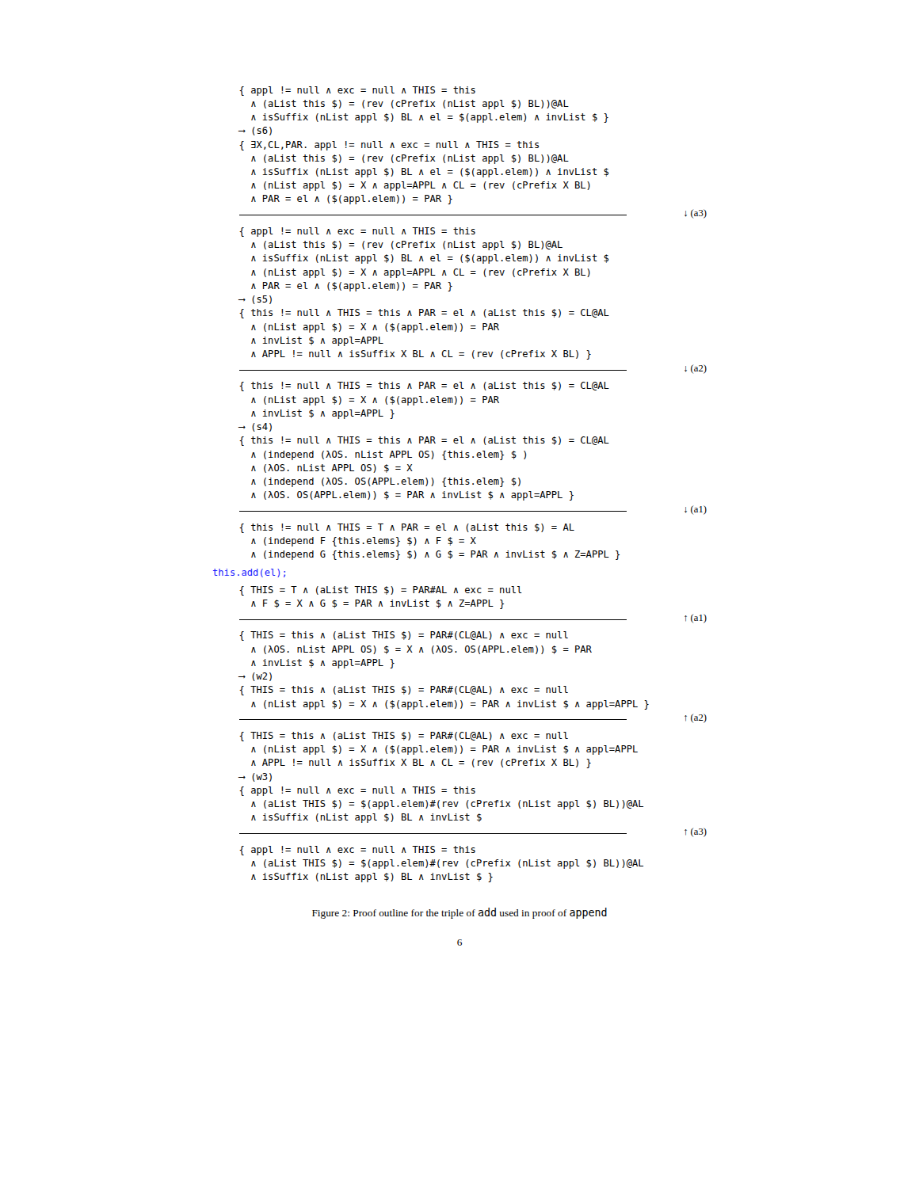{ appl != null ∧ exc = null ∧ THIS = this ∧ (aList this $) = (rev (cPrefix (nList appl $) BL))@AL ∧ isSuffix (nList appl $) BL ∧ el = $(appl.elem) ∧ invList $ } ⟶ (s6) { ∃X,CL,PAR. appl != null ∧ exc = null ∧ THIS = this ∧ (aList this $) = (rev (cPrefix (nList appl $) BL))@AL ∧ isSuffix (nList appl $) BL ∧ el = ($(appl.elem)) ∧ invList $ ∧ (nList appl $) = X ∧ appl=APPL ∧ CL = (rev (cPrefix X BL) ∧ PAR = el ∧ ($(appl.elem)) = PAR }
↓ (a3)
{ appl != null ∧ exc = null ∧ THIS = this ∧ (aList this $) = (rev (cPrefix (nList appl $) BL)@AL ∧ isSuffix (nList appl $) BL ∧ el = ($(appl.elem)) ∧ invList $ ∧ (nList appl $) = X ∧ appl=APPL ∧ CL = (rev (cPrefix X BL) ∧ PAR = el ∧ ($(appl.elem)) = PAR } ⟶ (s5) { this != null ∧ THIS = this ∧ PAR = el ∧ (aList this $) = CL@AL ∧ (nList appl $) = X ∧ ($(appl.elem)) = PAR ∧ invList $ ∧ appl=APPL ∧ APPL != null ∧ isSuffix X BL ∧ CL = (rev (cPrefix X BL) }
↓ (a2)
{ this != null ∧ THIS = this ∧ PAR = el ∧ (aList this $) = CL@AL ∧ (nList appl $) = X ∧ ($(appl.elem)) = PAR ∧ invList $ ∧ appl=APPL } ⟶ (s4) { this != null ∧ THIS = this ∧ PAR = el ∧ (aList this $) = CL@AL ∧ (independ (λOS. nList APPL OS) {this.elem} $ ) ∧ (λOS. nList APPL OS) $ = X ∧ (independ (λOS. OS(APPL.elem)) {this.elem} $) ∧ (λOS. OS(APPL.elem)) $ = PAR ∧ invList $ ∧ appl=APPL }
↓ (a1)
{ this != null ∧ THIS = T ∧ PAR = el ∧ (aList this $) = AL ∧ (independ F {this.elems} $) ∧ F $ = X ∧ (independ G {this.elems} $) ∧ G $ = PAR ∧ invList $ ∧ Z=APPL }
this.add(el);
{ THIS = T ∧ (aList THIS $) = PAR#AL ∧ exc = null ∧ F $ = X ∧ G $ = PAR ∧ invList $ ∧ Z=APPL }
↑ (a1)
{ THIS = this ∧ (aList THIS $) = PAR#(CL@AL) ∧ exc = null ∧ (λOS. nList APPL OS) $ = X ∧ (λOS. OS(APPL.elem)) $ = PAR ∧ invList $ ∧ appl=APPL } ⟶ (w2) { THIS = this ∧ (aList THIS $) = PAR#(CL@AL) ∧ exc = null ∧ (nList appl $) = X ∧ ($(appl.elem)) = PAR ∧ invList $ ∧ appl=APPL }
↑ (a2)
{ THIS = this ∧ (aList THIS $) = PAR#(CL@AL) ∧ exc = null ∧ (nList appl $) = X ∧ ($(appl.elem)) = PAR ∧ invList $ ∧ appl=APPL ∧ APPL != null ∧ isSuffix X BL ∧ CL = (rev (cPrefix X BL) } ⟶ (w3) { appl != null ∧ exc = null ∧ THIS = this ∧ (aList THIS $) = $(appl.elem)#(rev (cPrefix (nList appl $) BL))@AL ∧ isSuffix (nList appl $) BL ∧ invList $
↑ (a3)
{ appl != null ∧ exc = null ∧ THIS = this ∧ (aList THIS $) = $(appl.elem)#(rev (cPrefix (nList appl $) BL))@AL ∧ isSuffix (nList appl $) BL ∧ invList $ }
Figure 2: Proof outline for the triple of add used in proof of append
6